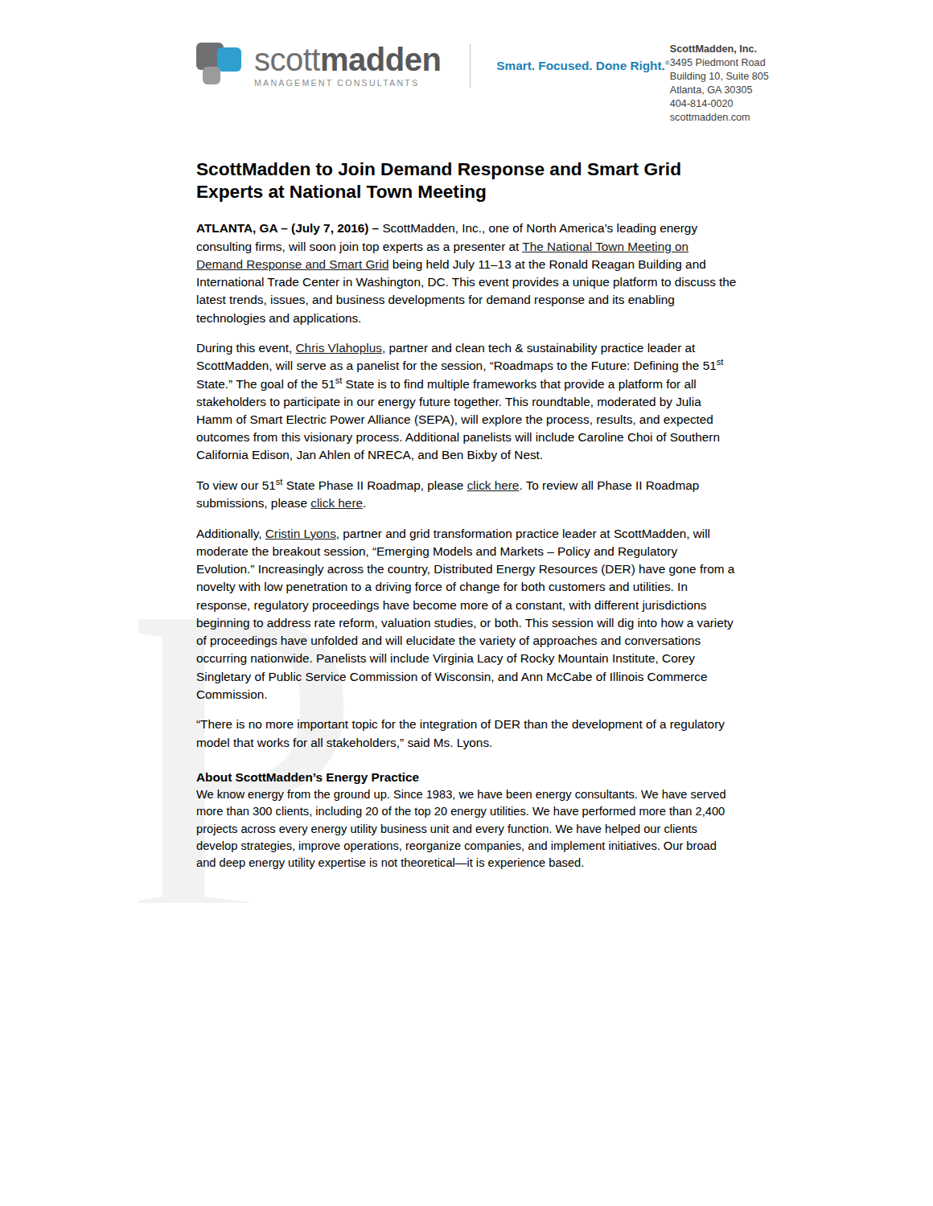P
scottmadden
MANAGEMENT CONSULTANTS
Smart. Focused. Done Right.®
ScottMadden, Inc.
3495 Piedmont Road
Building 10, Suite 805
Atlanta, GA 30305
404-814-0020
scottmadden.com
ScottMadden to Join Demand Response and Smart Grid Experts at National Town Meeting
ATLANTA, GA – (July 7, 2016) – ScottMadden, Inc., one of North America’s leading energy consulting firms, will soon join top experts as a presenter at The National Town Meeting on Demand Response and Smart Grid being held July 11–13 at the Ronald Reagan Building and International Trade Center in Washington, DC. This event provides a unique platform to discuss the latest trends, issues, and business developments for demand response and its enabling technologies and applications.
During this event, Chris Vlahoplus, partner and clean tech & sustainability practice leader at ScottMadden, will serve as a panelist for the session, “Roadmaps to the Future: Defining the 51st State.” The goal of the 51st State is to find multiple frameworks that provide a platform for all stakeholders to participate in our energy future together. This roundtable, moderated by Julia Hamm of Smart Electric Power Alliance (SEPA), will explore the process, results, and expected outcomes from this visionary process. Additional panelists will include Caroline Choi of Southern California Edison, Jan Ahlen of NRECA, and Ben Bixby of Nest.
To view our 51st State Phase II Roadmap, please click here. To review all Phase II Roadmap submissions, please click here.
Additionally, Cristin Lyons, partner and grid transformation practice leader at ScottMadden, will moderate the breakout session, “Emerging Models and Markets – Policy and Regulatory Evolution.” Increasingly across the country, Distributed Energy Resources (DER) have gone from a novelty with low penetration to a driving force of change for both customers and utilities. In response, regulatory proceedings have become more of a constant, with different jurisdictions beginning to address rate reform, valuation studies, or both. This session will dig into how a variety of proceedings have unfolded and will elucidate the variety of approaches and conversations occurring nationwide. Panelists will include Virginia Lacy of Rocky Mountain Institute, Corey Singletary of Public Service Commission of Wisconsin, and Ann McCabe of Illinois Commerce Commission.
“There is no more important topic for the integration of DER than the development of a regulatory model that works for all stakeholders,” said Ms. Lyons.
About ScottMadden’s Energy Practice
We know energy from the ground up. Since 1983, we have been energy consultants. We have served more than 300 clients, including 20 of the top 20 energy utilities. We have performed more than 2,400 projects across every energy utility business unit and every function. We have helped our clients develop strategies, improve operations, reorganize companies, and implement initiatives. Our broad and deep energy utility expertise is not theoretical—it is experience based.